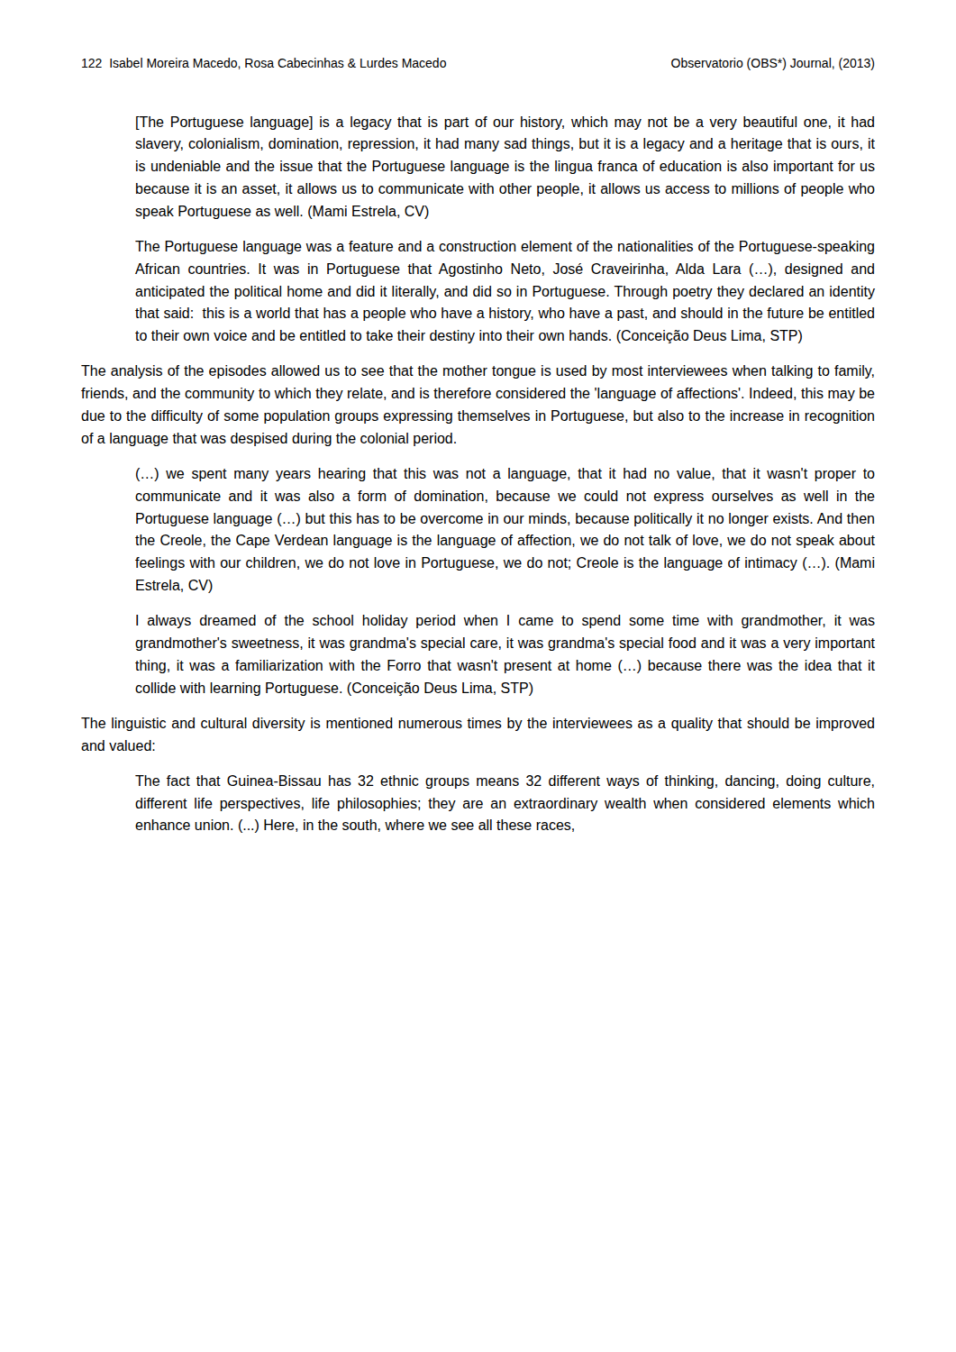122 Isabel Moreira Macedo, Rosa Cabecinhas & Lurdes Macedo Observatorio (OBS*) Journal, (2013)
[The Portuguese language] is a legacy that is part of our history, which may not be a very beautiful one, it had slavery, colonialism, domination, repression, it had many sad things, but it is a legacy and a heritage that is ours, it is undeniable and the issue that the Portuguese language is the lingua franca of education is also important for us because it is an asset, it allows us to communicate with other people, it allows us access to millions of people who speak Portuguese as well. (Mami Estrela, CV)
The Portuguese language was a feature and a construction element of the nationalities of the Portuguese-speaking African countries. It was in Portuguese that Agostinho Neto, José Craveirinha, Alda Lara (…), designed and anticipated the political home and did it literally, and did so in Portuguese. Through poetry they declared an identity that said: this is a world that has a people who have a history, who have a past, and should in the future be entitled to their own voice and be entitled to take their destiny into their own hands. (Conceição Deus Lima, STP)
The analysis of the episodes allowed us to see that the mother tongue is used by most interviewees when talking to family, friends, and the community to which they relate, and is therefore considered the 'language of affections'. Indeed, this may be due to the difficulty of some population groups expressing themselves in Portuguese, but also to the increase in recognition of a language that was despised during the colonial period.
(…) we spent many years hearing that this was not a language, that it had no value, that it wasn't proper to communicate and it was also a form of domination, because we could not express ourselves as well in the Portuguese language (…) but this has to be overcome in our minds, because politically it no longer exists. And then the Creole, the Cape Verdean language is the language of affection, we do not talk of love, we do not speak about feelings with our children, we do not love in Portuguese, we do not; Creole is the language of intimacy (…). (Mami Estrela, CV)
I always dreamed of the school holiday period when I came to spend some time with grandmother, it was grandmother's sweetness, it was grandma's special care, it was grandma's special food and it was a very important thing, it was a familiarization with the Forro that wasn't present at home (…) because there was the idea that it collide with learning Portuguese. (Conceição Deus Lima, STP)
The linguistic and cultural diversity is mentioned numerous times by the interviewees as a quality that should be improved and valued:
The fact that Guinea-Bissau has 32 ethnic groups means 32 different ways of thinking, dancing, doing culture, different life perspectives, life philosophies; they are an extraordinary wealth when considered elements which enhance union. (...) Here, in the south, where we see all these races,